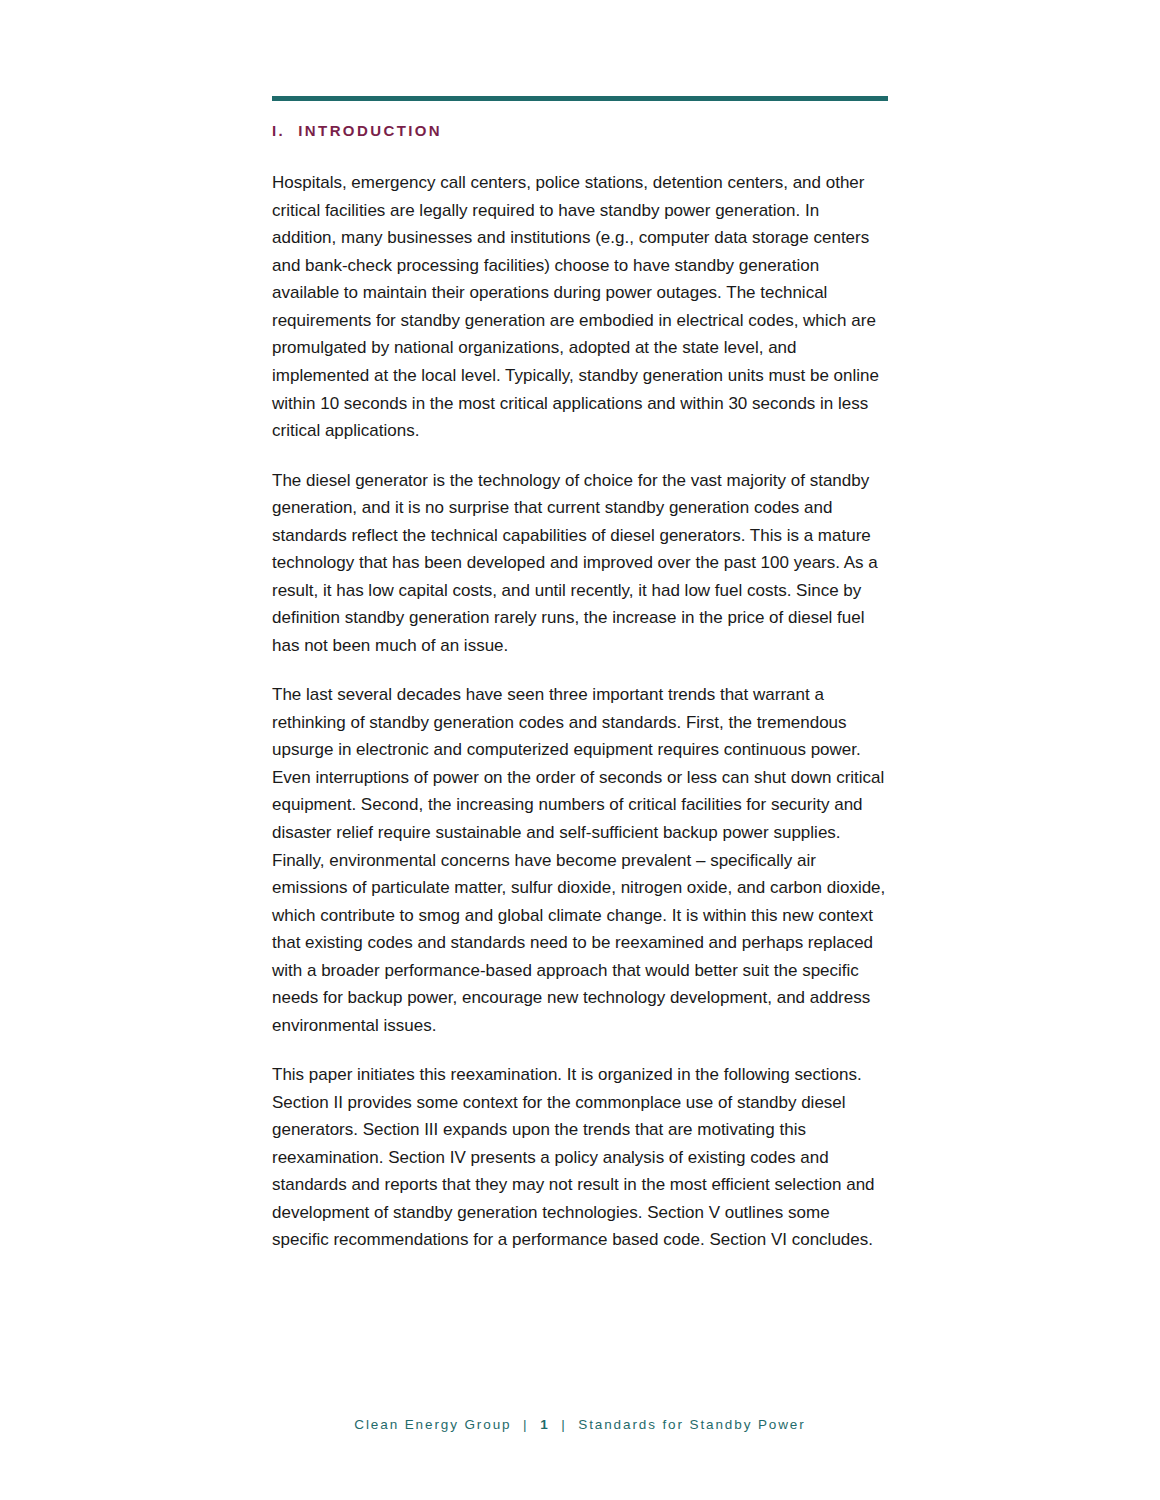I. Introduction
Hospitals, emergency call centers, police stations, detention centers, and other critical facilities are legally required to have standby power generation. In addition, many businesses and institutions (e.g., computer data storage centers and bank-check processing facilities) choose to have standby generation available to maintain their operations during power outages. The technical requirements for standby generation are embodied in electrical codes, which are promulgated by national organizations, adopted at the state level, and implemented at the local level. Typically, standby generation units must be online within 10 seconds in the most critical applications and within 30 seconds in less critical applications.
The diesel generator is the technology of choice for the vast majority of standby generation, and it is no surprise that current standby generation codes and standards reflect the technical capabilities of diesel generators. This is a mature technology that has been developed and improved over the past 100 years. As a result, it has low capital costs, and until recently, it had low fuel costs. Since by definition standby generation rarely runs, the increase in the price of diesel fuel has not been much of an issue.
The last several decades have seen three important trends that warrant a rethinking of standby generation codes and standards. First, the tremendous upsurge in electronic and computerized equipment requires continuous power. Even interruptions of power on the order of seconds or less can shut down critical equipment. Second, the increasing numbers of critical facilities for security and disaster relief require sustainable and self-sufficient backup power supplies. Finally, environmental concerns have become prevalent – specifically air emissions of particulate matter, sulfur dioxide, nitrogen oxide, and carbon dioxide, which contribute to smog and global climate change. It is within this new context that existing codes and standards need to be reexamined and perhaps replaced with a broader performance-based approach that would better suit the specific needs for backup power, encourage new technology development, and address environmental issues.
This paper initiates this reexamination. It is organized in the following sections. Section II provides some context for the commonplace use of standby diesel generators. Section III expands upon the trends that are motivating this reexamination. Section IV presents a policy analysis of existing codes and standards and reports that they may not result in the most efficient selection and development of standby generation technologies. Section V outlines some specific recommendations for a performance based code. Section VI concludes.
Clean Energy Group | 1 | Standards for Standby Power